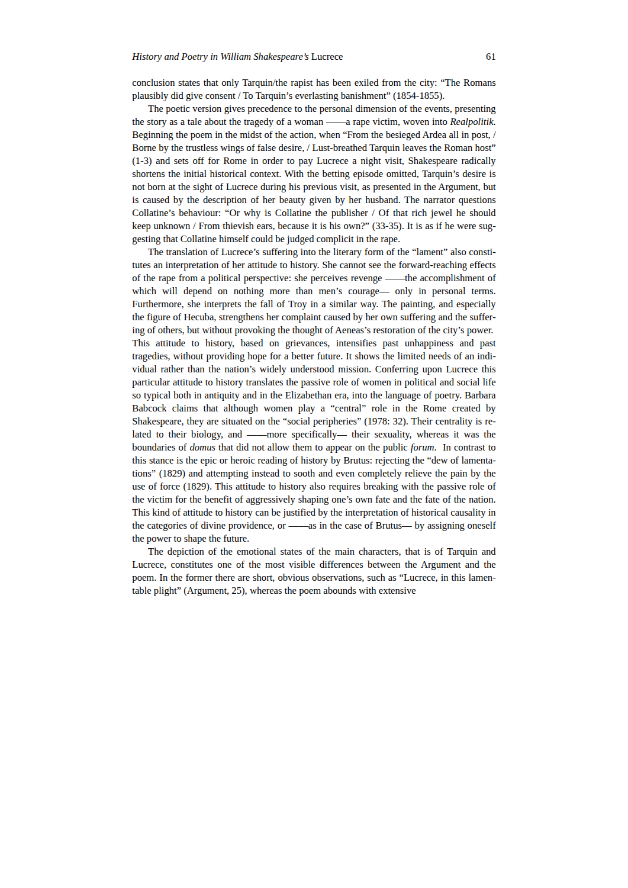History and Poetry in William Shakespeare’s Lucrece 61
conclusion states that only Tarquin/the rapist has been exiled from the city: “The Romans plausibly did give consent / To Tarquin’s everlasting banishment” (1854-1855).
The poetic version gives precedence to the personal dimension of the events, presenting the story as a tale about the tragedy of a woman ——a rape victim, woven into Realpolitik. Beginning the poem in the midst of the action, when “From the besieged Ardea all in post, / Borne by the trustless wings of false desire, / Lust-breathed Tarquin leaves the Roman host” (1-3) and sets off for Rome in order to pay Lucrece a night visit, Shakespeare radically shortens the initial historical context. With the betting episode omitted, Tarquin’s desire is not born at the sight of Lucrece during his previous visit, as presented in the Argument, but is caused by the description of her beauty given by her husband. The narrator questions Collatine’s behaviour: “Or why is Collatine the publisher / Of that rich jewel he should keep unknown / From thievish ears, because it is his own?” (33-35). It is as if he were suggesting that Collatine himself could be judged complicit in the rape.
The translation of Lucrece’s suffering into the literary form of the “lament” also constitutes an interpretation of her attitude to history. She cannot see the forward-reaching effects of the rape from a political perspective: she perceives revenge ——the accomplishment of which will depend on nothing more than men’s courage— only in personal terms. Furthermore, she interprets the fall of Troy in a similar way. The painting, and especially the figure of Hecuba, strengthens her complaint caused by her own suffering and the suffering of others, but without provoking the thought of Aeneas’s restoration of the city’s power. This attitude to history, based on grievances, intensifies past unhappiness and past tragedies, without providing hope for a better future. It shows the limited needs of an individual rather than the nation’s widely understood mission. Conferring upon Lucrece this particular attitude to history translates the passive role of women in political and social life so typical both in antiquity and in the Elizabethan era, into the language of poetry. Barbara Babcock claims that although women play a “central” role in the Rome created by Shakespeare, they are situated on the “social peripheries” (1978: 32). Their centrality is related to their biology, and ——more specifically— their sexuality, whereas it was the boundaries of domus that did not allow them to appear on the public forum. In contrast to this stance is the epic or heroic reading of history by Brutus: rejecting the “dew of lamentations” (1829) and attempting instead to sooth and even completely relieve the pain by the use of force (1829). This attitude to history also requires breaking with the passive role of the victim for the benefit of aggressively shaping one’s own fate and the fate of the nation. This kind of attitude to history can be justified by the interpretation of historical causality in the categories of divine providence, or ——as in the case of Brutus— by assigning oneself the power to shape the future.
The depiction of the emotional states of the main characters, that is of Tarquin and Lucrece, constitutes one of the most visible differences between the Argument and the poem. In the former there are short, obvious observations, such as “Lucrece, in this lamentable plight” (Argument, 25), whereas the poem abounds with extensive